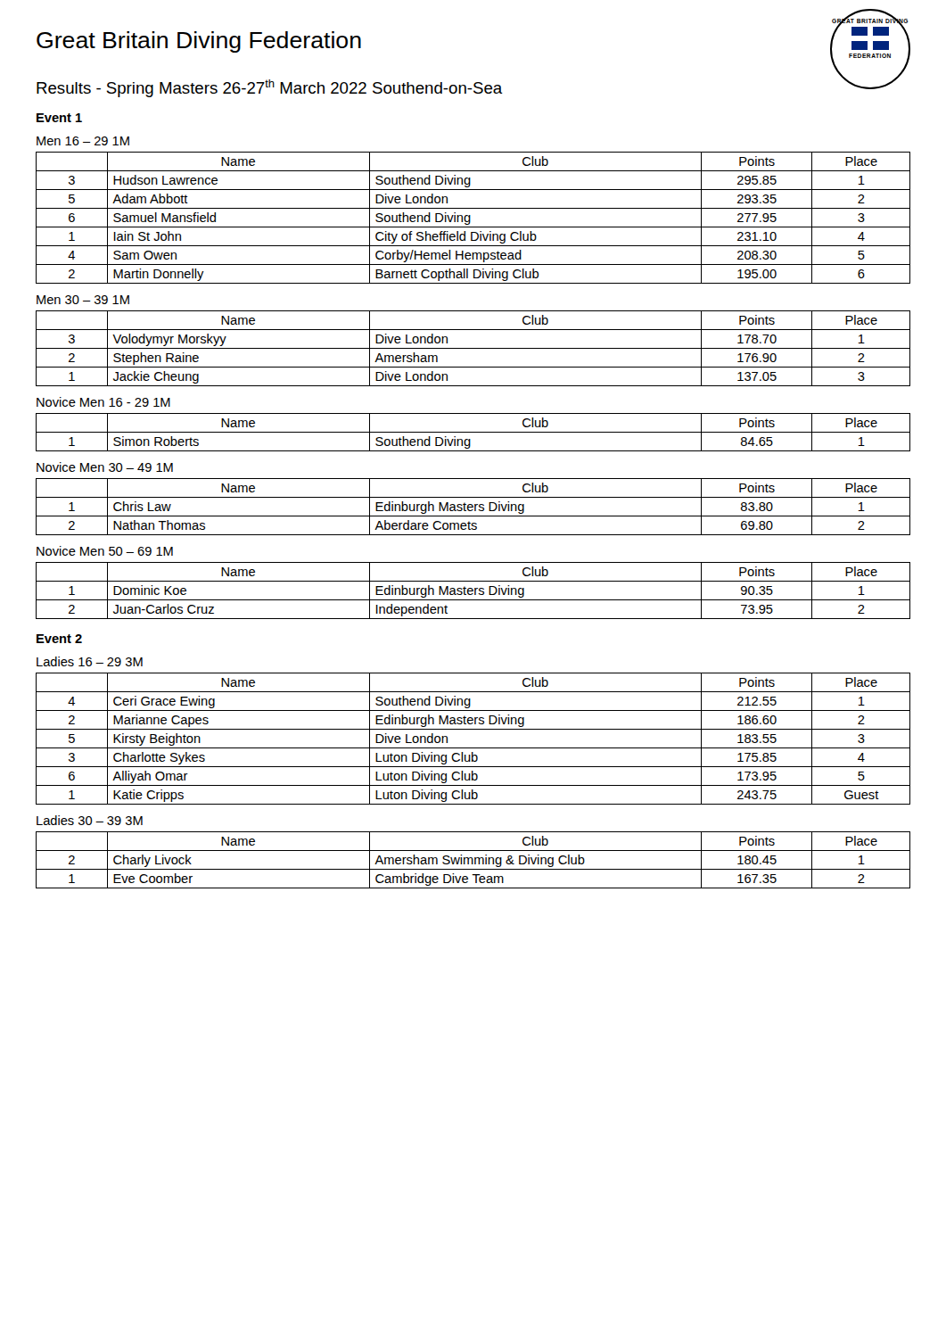GREAT BRITAIN DIVING
FEDERATION
Great Britain Diving Federation
Results - Spring Masters 26-27th March 2022 Southend-on-Sea
Event 1
Men 16 – 29 1M
| | Name | Club | Points | Place |
| --- | --- | --- | --- | --- |
| 3 | Hudson Lawrence | Southend Diving | 295.85 | 1 |
| 5 | Adam Abbott | Dive London | 293.35 | 2 |
| 6 | Samuel Mansfield | Southend Diving | 277.95 | 3 |
| 1 | Iain St John | City of Sheffield Diving Club | 231.10 | 4 |
| 4 | Sam Owen | Corby/Hemel Hempstead | 208.30 | 5 |
| 2 | Martin Donnelly | Barnett Copthall Diving Club | 195.00 | 6 |
Men 30 – 39 1M
| | Name | Club | Points | Place |
| --- | --- | --- | --- | --- |
| 3 | Volodymyr Morskyy | Dive London | 178.70 | 1 |
| 2 | Stephen Raine | Amersham | 176.90 | 2 |
| 1 | Jackie Cheung | Dive London | 137.05 | 3 |
Novice Men 16 - 29 1M
| | Name | Club | Points | Place |
| --- | --- | --- | --- | --- |
| 1 | Simon Roberts | Southend Diving | 84.65 | 1 |
Novice Men 30 – 49 1M
| | Name | Club | Points | Place |
| --- | --- | --- | --- | --- |
| 1 | Chris Law | Edinburgh Masters Diving | 83.80 | 1 |
| 2 | Nathan Thomas | Aberdare Comets | 69.80 | 2 |
Novice Men 50 – 69 1M
| | Name | Club | Points | Place |
| --- | --- | --- | --- | --- |
| 1 | Dominic Koe | Edinburgh Masters Diving | 90.35 | 1 |
| 2 | Juan-Carlos Cruz | Independent | 73.95 | 2 |
Event 2
Ladies 16 – 29 3M
| | Name | Club | Points | Place |
| --- | --- | --- | --- | --- |
| 4 | Ceri Grace Ewing | Southend Diving | 212.55 | 1 |
| 2 | Marianne Capes | Edinburgh Masters Diving | 186.60 | 2 |
| 5 | Kirsty Beighton | Dive London | 183.55 | 3 |
| 3 | Charlotte Sykes | Luton Diving Club | 175.85 | 4 |
| 6 | Alliyah Omar | Luton Diving Club | 173.95 | 5 |
| 1 | Katie Cripps | Luton Diving Club | 243.75 | Guest |
Ladies 30 – 39 3M
| | Name | Club | Points | Place |
| --- | --- | --- | --- | --- |
| 2 | Charly Livock | Amersham Swimming & Diving Club | 180.45 | 1 |
| 1 | Eve Coomber | Cambridge Dive Team | 167.35 | 2 |